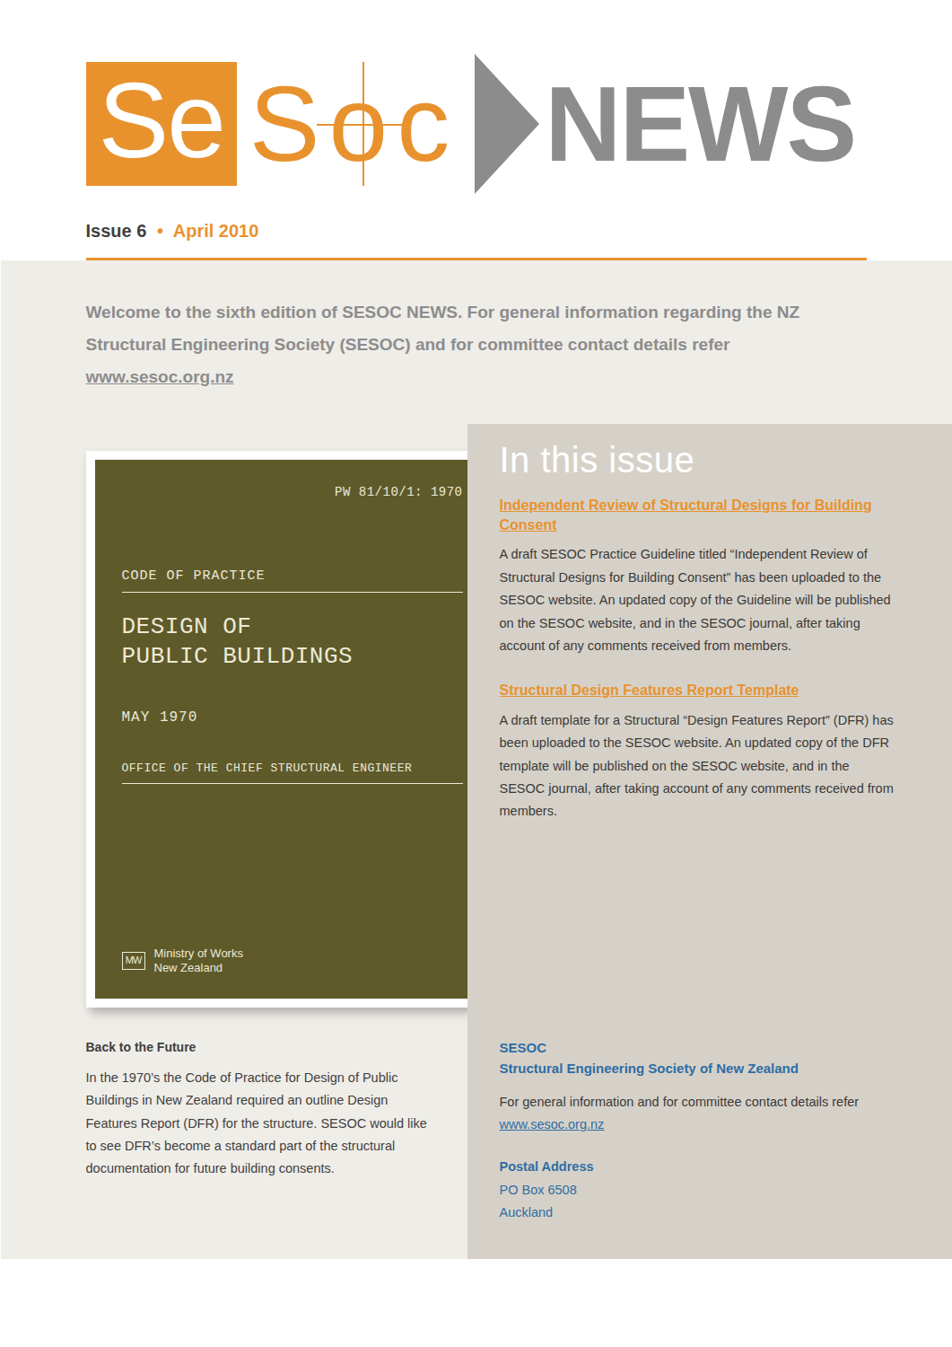Se Soc NEWS
Issue 6 • April 2010
Welcome to the sixth edition of SESOC NEWS. For general information regarding the NZ Structural Engineering Society (SESOC) and for committee contact details refer www.sesoc.org.nz
PW 81/10/1: 1970
CODE OF PRACTICE
DESIGN OF
PUBLIC BUILDINGS
MAY 1970
OFFICE OF THE CHIEF STRUCTURAL ENGINEER
MW Ministry of Works
New Zealand
In this issue
Independent Review of Structural Designs for Building Consent
A draft SESOC Practice Guideline titled “Independent Review of Structural Designs for Building Consent” has been uploaded to the SESOC website. An updated copy of the Guideline will be published on the SESOC website, and in the SESOC journal, after taking account of any comments received from members.
Structural Design Features Report Template
A draft template for a Structural “Design Features Report” (DFR) has been uploaded to the SESOC website. An updated copy of the DFR template will be published on the SESOC website, and in the SESOC journal, after taking account of any comments received from members.
Back to the Future
In the 1970’s the Code of Practice for Design of Public Buildings in New Zealand required an outline Design Features Report (DFR) for the structure. SESOC would like to see DFR’s become a standard part of the structural documentation for future building consents.
SESOC
Structural Engineering Society of New Zealand
For general information and for committee contact details refer www.sesoc.org.nz
Postal Address
PO Box 6508
Auckland